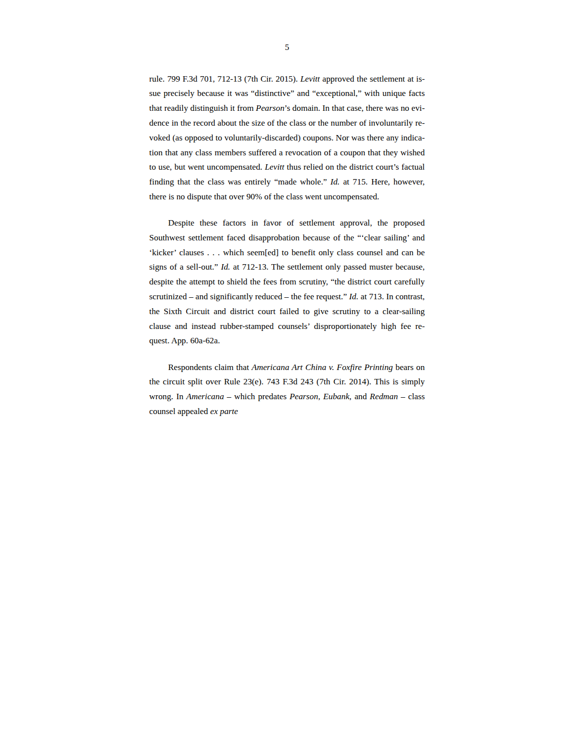5
rule. 799 F.3d 701, 712-13 (7th Cir. 2015). Levitt approved the settlement at issue precisely because it was “distinctive” and “exceptional,” with unique facts that readily distinguish it from Pearson’s domain. In that case, there was no evidence in the record about the size of the class or the number of involuntarily revoked (as opposed to voluntarily-discarded) coupons. Nor was there any indication that any class members suffered a revocation of a coupon that they wished to use, but went uncompensated. Levitt thus relied on the district court’s factual finding that the class was entirely “made whole.” Id. at 715. Here, however, there is no dispute that over 90% of the class went uncompensated.
Despite these factors in favor of settlement approval, the proposed Southwest settlement faced disapprobation because of the “‘clear sailing’ and ‘kicker’ clauses . . . which seem[ed] to benefit only class counsel and can be signs of a sell-out.” Id. at 712-13. The settlement only passed muster because, despite the attempt to shield the fees from scrutiny, “the district court carefully scrutinized – and significantly reduced – the fee request.” Id. at 713. In contrast, the Sixth Circuit and district court failed to give scrutiny to a clear-sailing clause and instead rubber-stamped counsels’ disproportionately high fee request. App. 60a-62a.
Respondents claim that Americana Art China v. Foxfire Printing bears on the circuit split over Rule 23(e). 743 F.3d 243 (7th Cir. 2014). This is simply wrong. In Americana – which predates Pearson, Eubank, and Redman – class counsel appealed ex parte